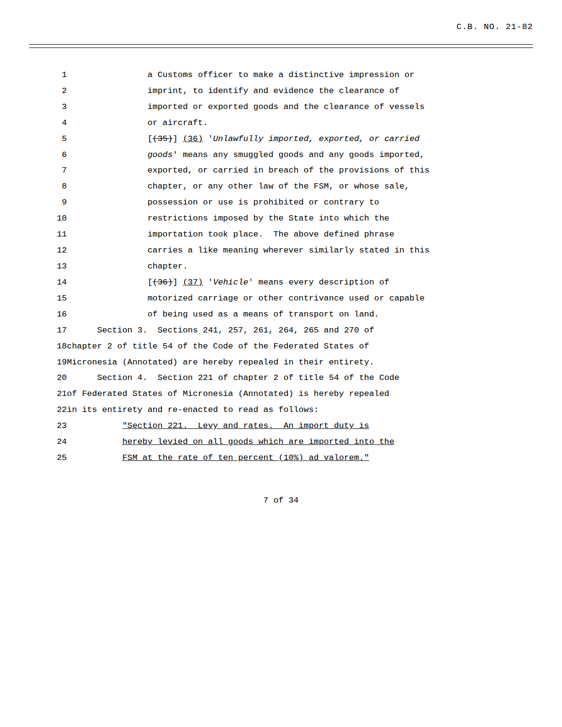C.B. NO. 21-82
| 1 | a Customs officer to make a distinctive impression or |
| 2 | imprint, to identify and evidence the clearance of |
| 3 | imported or exported goods and the clearance of vessels |
| 4 | or aircraft. |
| 5 | [ (35) ] (36) ' Unlawfully imported, exported, or carried |
| 6 | goods ' means any smuggled goods and any goods imported, |
| 7 | exported, or carried in breach of the provisions of this |
| 8 | chapter, or any other law of the FSM, or whose sale, |
| 9 | possession or use is prohibited or contrary to |
| 10 | restrictions imposed by the State into which the |
| 11 | importation took place. The above defined phrase |
| 12 | carries a like meaning wherever similarly stated in this |
| 13 | chapter. |
| 14 | [ (36) ] (37) ' Vehicle ' means every description of |
| 15 | motorized carriage or other contrivance used or capable |
| 16 | of being used as a means of transport on land. |
| 17 | Section 3. Sections 241, 257, 261, 264, 265 and 270 of |
| 18 | chapter 2 of title 54 of the Code of the Federated States of |
| 19 | Micronesia (Annotated) are hereby repealed in their entirety. |
| 20 | Section 4. Section 221 of chapter 2 of title 54 of the Code |
| 21 | of Federated States of Micronesia (Annotated) is hereby repealed |
| 22 | in its entirety and re-enacted to read as follows: |
| 23 | "Section 221. Levy and rates. An import duty is |
| 24 | hereby levied on all goods which are imported into the |
| 25 | FSM at the rate of ten percent (10%) ad valorem." |
7 of 34